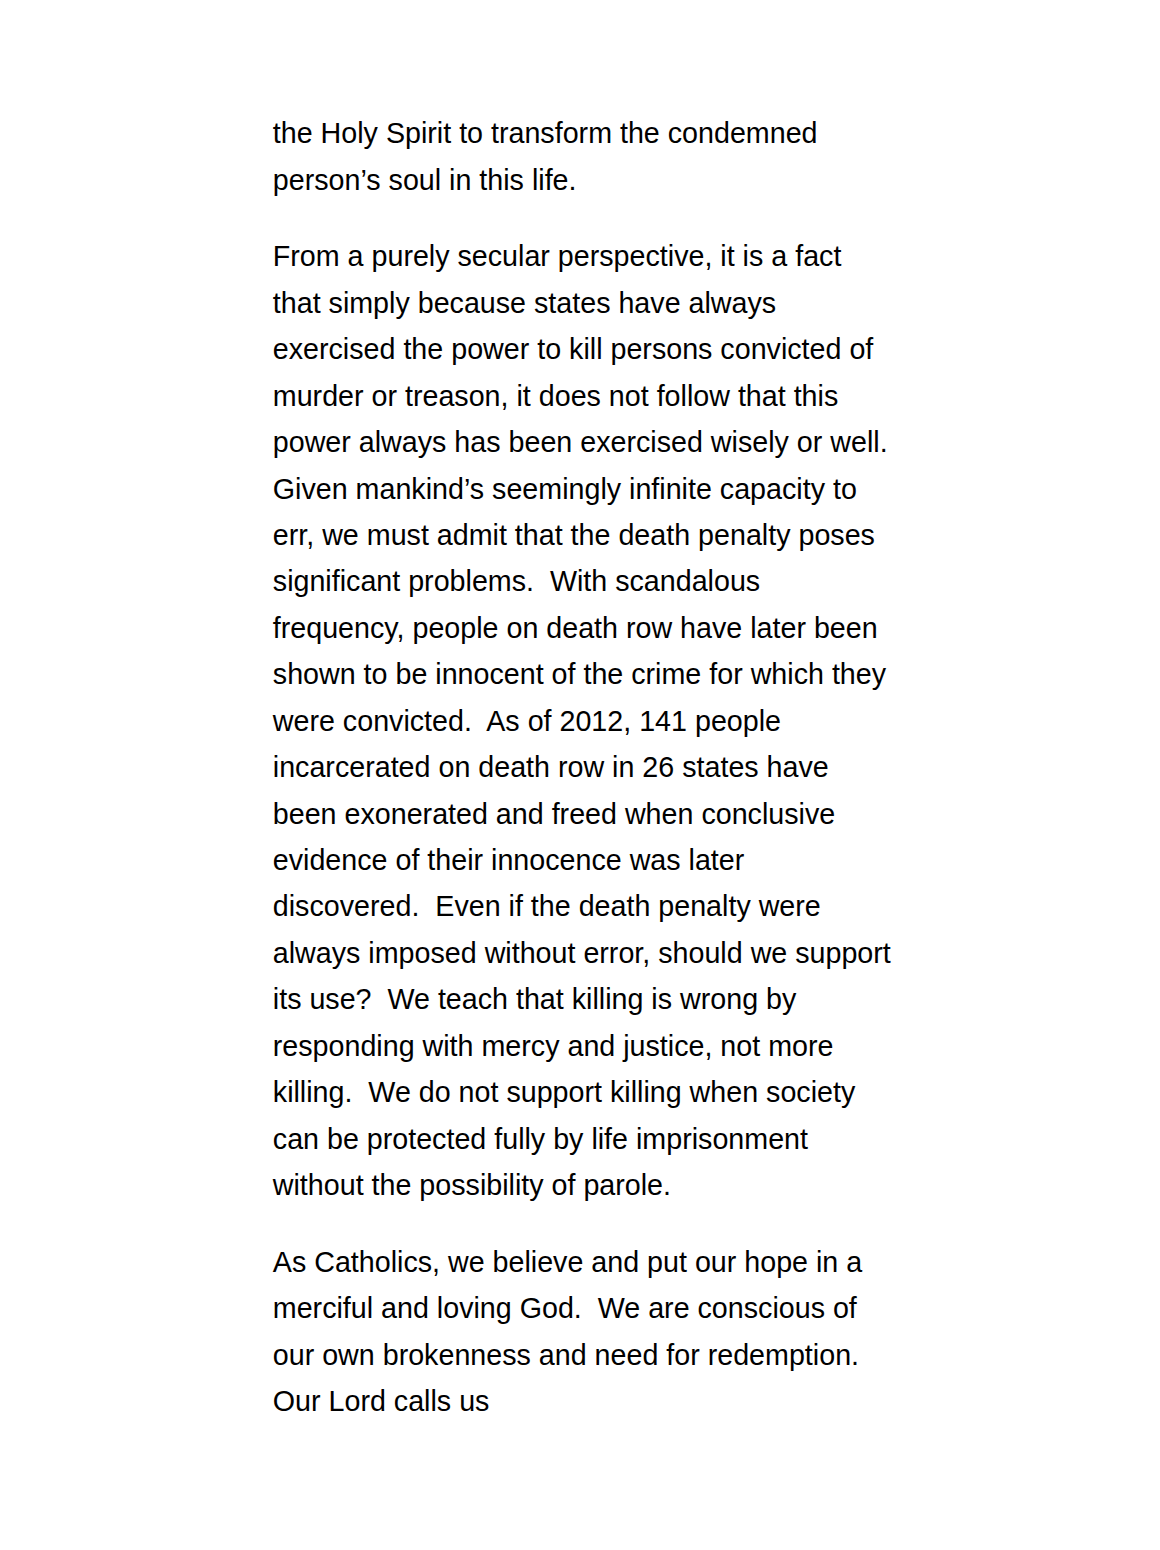the Holy Spirit to transform the condemned person’s soul in this life.
From a purely secular perspective, it is a fact that simply because states have always exercised the power to kill persons convicted of murder or treason, it does not follow that this power always has been exercised wisely or well. Given mankind’s seemingly infinite capacity to err, we must admit that the death penalty poses significant problems. With scandalous frequency, people on death row have later been shown to be innocent of the crime for which they were convicted. As of 2012, 141 people incarcerated on death row in 26 states have been exonerated and freed when conclusive evidence of their innocence was later discovered. Even if the death penalty were always imposed without error, should we support its use? We teach that killing is wrong by responding with mercy and justice, not more killing. We do not support killing when society can be protected fully by life imprisonment without the possibility of parole.
As Catholics, we believe and put our hope in a merciful and loving God. We are conscious of our own brokenness and need for redemption. Our Lord calls us